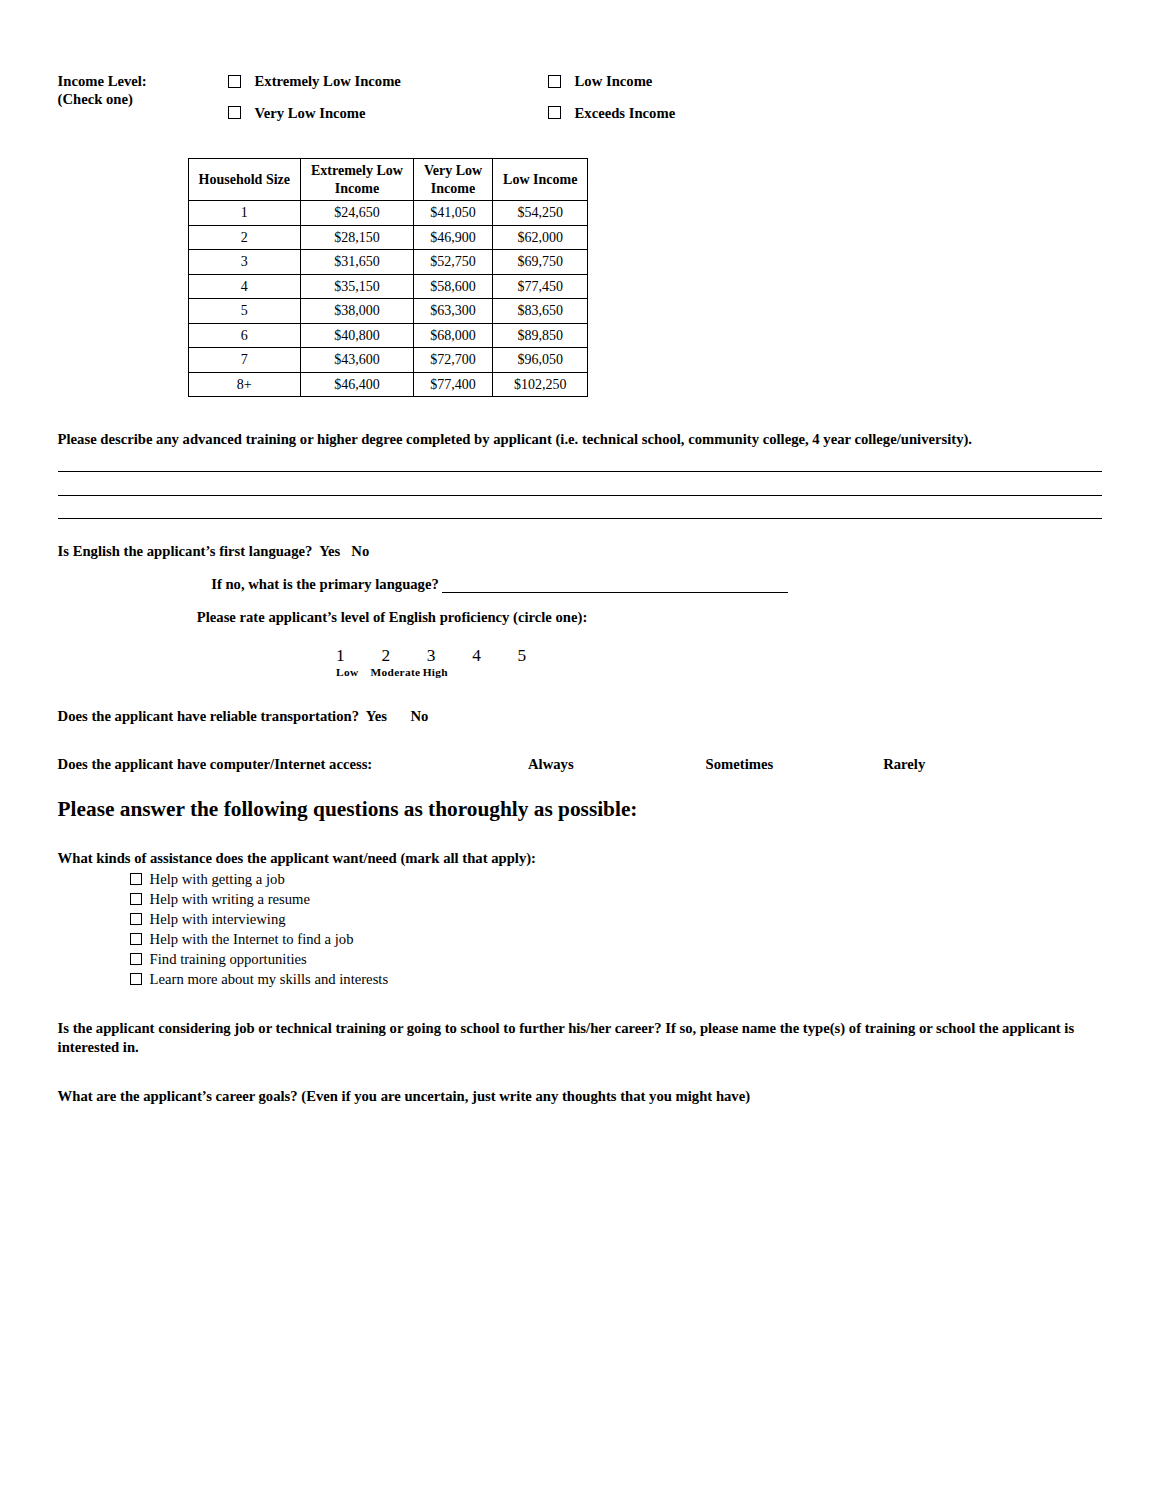Income Level:
(Check one)
Extremely Low Income
Low Income
Very Low Income
Exceeds Income
| Household Size | Extremely Low Income | Very Low Income | Low Income |
| --- | --- | --- | --- |
| 1 | $24,650 | $41,050 | $54,250 |
| 2 | $28,150 | $46,900 | $62,000 |
| 3 | $31,650 | $52,750 | $69,750 |
| 4 | $35,150 | $58,600 | $77,450 |
| 5 | $38,000 | $63,300 | $83,650 |
| 6 | $40,800 | $68,000 | $89,850 |
| 7 | $43,600 | $72,700 | $96,050 |
| 8+ | $46,400 | $77,400 | $102,250 |
Please describe any advanced training or higher degree completed by applicant (i.e. technical school, community college, 4 year college/university).
Is English the applicant’s first language? Yes No
If no, what is the primary language?
Please rate applicant’s level of English proficiency (circle one):
12345
Low Moderate High
Does the applicant have reliable transportation? Yes No
Does the applicant have computer/Internet access:
Always
Sometimes
Rarely
Please answer the following questions as thoroughly as possible:
What kinds of assistance does the applicant want/need (mark all that apply):
Help with getting a job
Help with writing a resume
Help with interviewing
Help with the Internet to find a job
Find training opportunities
Learn more about my skills and interests
Is the applicant considering job or technical training or going to school to further his/her career? If so, please name the type(s) of training or school the applicant is interested in.
What are the applicant’s career goals? (Even if you are uncertain, just write any thoughts that you might have)